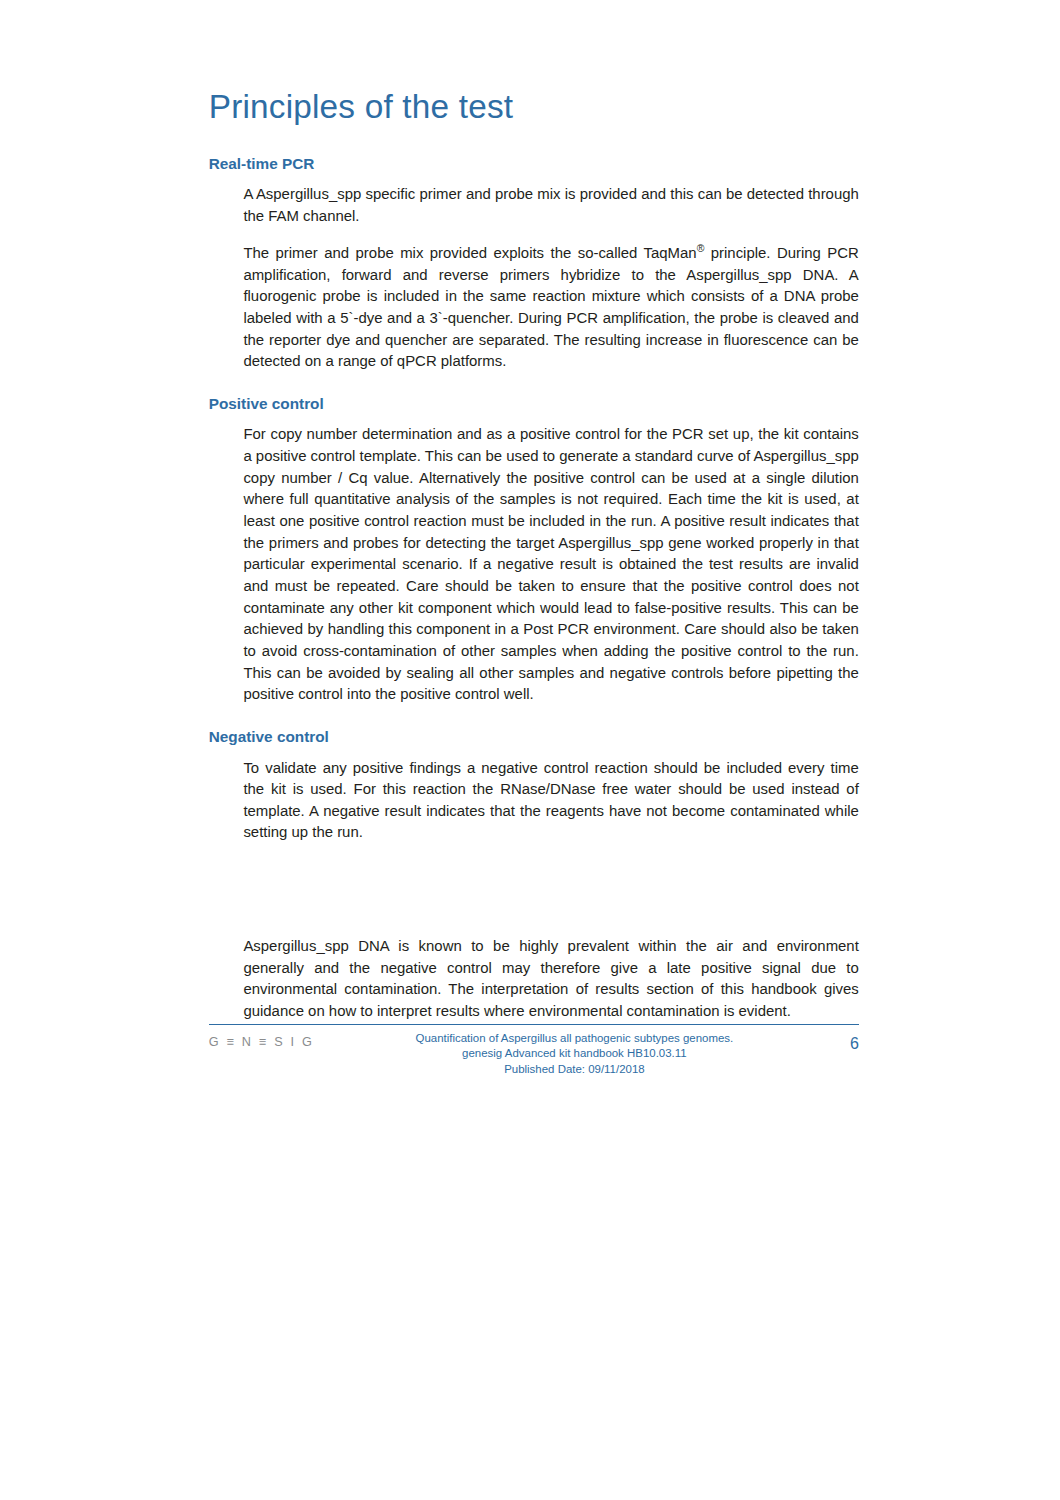Principles of the test
Real-time PCR
A Aspergillus_spp specific primer and probe mix is provided and this can be detected through the FAM channel.
The primer and probe mix provided exploits the so-called TaqMan® principle. During PCR amplification, forward and reverse primers hybridize to the Aspergillus_spp DNA. A fluorogenic probe is included in the same reaction mixture which consists of a DNA probe labeled with a 5`-dye and a 3`-quencher. During PCR amplification, the probe is cleaved and the reporter dye and quencher are separated. The resulting increase in fluorescence can be detected on a range of qPCR platforms.
Positive control
For copy number determination and as a positive control for the PCR set up, the kit contains a positive control template. This can be used to generate a standard curve of Aspergillus_spp copy number / Cq value. Alternatively the positive control can be used at a single dilution where full quantitative analysis of the samples is not required. Each time the kit is used, at least one positive control reaction must be included in the run. A positive result indicates that the primers and probes for detecting the target Aspergillus_spp gene worked properly in that particular experimental scenario. If a negative result is obtained the test results are invalid and must be repeated. Care should be taken to ensure that the positive control does not contaminate any other kit component which would lead to false-positive results. This can be achieved by handling this component in a Post PCR environment. Care should also be taken to avoid cross-contamination of other samples when adding the positive control to the run. This can be avoided by sealing all other samples and negative controls before pipetting the positive control into the positive control well.
Negative control
To validate any positive findings a negative control reaction should be included every time the kit is used. For this reaction the RNase/DNase free water should be used instead of template. A negative result indicates that the reagents have not become contaminated while setting up the run.
Aspergillus_spp DNA is known to be highly prevalent within the air and environment generally and the negative control may therefore give a late positive signal due to environmental contamination. The interpretation of results section of this handbook gives guidance on how to interpret results where environmental contamination is evident.
G ≡ N ≡ S I G
Quantification of Aspergillus all pathogenic subtypes genomes.
genesig Advanced kit handbook HB10.03.11
Published Date: 09/11/2018
6